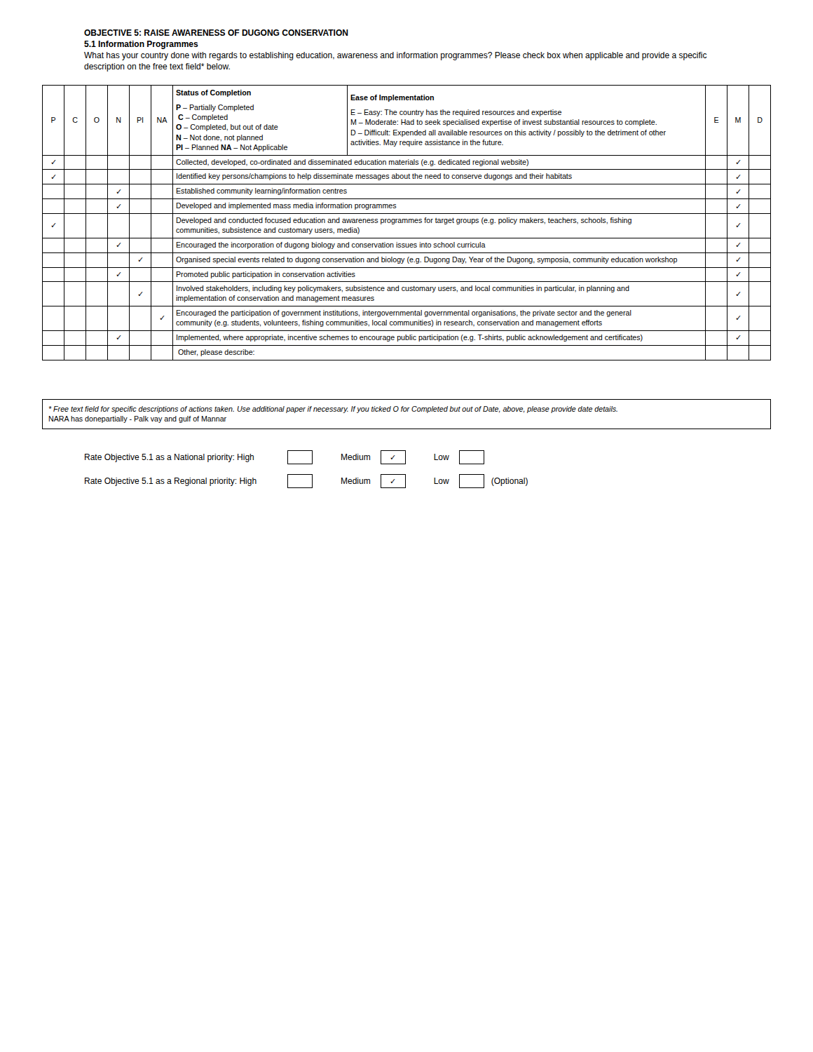Objective 5: Raise Awareness of Dugong Conservation
5.1 Information Programmes
What has your country done with regards to establishing education, awareness and information programmes? Please check box when applicable and provide a specific
description on the free text field* below.
| P | C | O | N | PI | NA | Status of Completion P – Partially Completed C – Completed O – Completed, but out of date N – Not done, not planned PI – Planned NA – Not Applicable | Ease of Implementation E – Easy: The country has the required resources and expertise M – Moderate: Had to seek specialised expertise of invest substantial resources to complete. D – Difficult: Expended all available resources on this activity / possibly to the detriment of other activities. May require assistance in the future. | E | M | D |
| ✓ | | | | | | Collected, developed, co-ordinated and disseminated education materials (e.g. dedicated regional website) | | ✓ | |
| ✓ | | | | | | Identified key persons/champions to help disseminate messages about the need to conserve dugongs and their habitats | | ✓ | |
| | | | ✓ | | | Established community learning/information centres | | ✓ | |
| | | | ✓ | | | Developed and implemented mass media information programmes | | ✓ | |
| ✓ | | | | | | Developed and conducted focused education and awareness programmes for target groups (e.g. policy makers, teachers, schools, fishing communities, subsistence and customary users, media) | | ✓ | |
| | | | ✓ | | | Encouraged the incorporation of dugong biology and conservation issues into school curricula | | ✓ | |
| | | | | ✓ | | Organised special events related to dugong conservation and biology (e.g. Dugong Day, Year of the Dugong, symposia, community education workshop | | ✓ | |
| | | | ✓ | | | Promoted public participation in conservation activities | | ✓ | |
| | | | | ✓ | | Involved stakeholders, including key policymakers, subsistence and customary users, and local communities in particular, in planning and implementation of conservation and management measures | | ✓ | |
| | | | | | ✓ | Encouraged the participation of government institutions, intergovernmental governmental organisations, the private sector and the general community (e.g. students, volunteers, fishing communities, local communities) in research, conservation and management efforts | | ✓ | |
| | | | ✓ | | | Implemented, where appropriate, incentive schemes to encourage public participation (e.g. T-shirts, public acknowledgement and certificates) | | ✓ | |
| | | | | | | Other, please describe: | | | |
* Free text field for specific descriptions of actions taken. Use additional paper if necessary. If you ticked O for Completed but out of Date, above, please provide date details.
NARA has donepartially - Palk vay and gulf of Mannar
Rate Objective 5.1 as a National priority: High Medium ✓ Low
Rate Objective 5.1 as a Regional priority: High Medium ✓ Low (Optional)